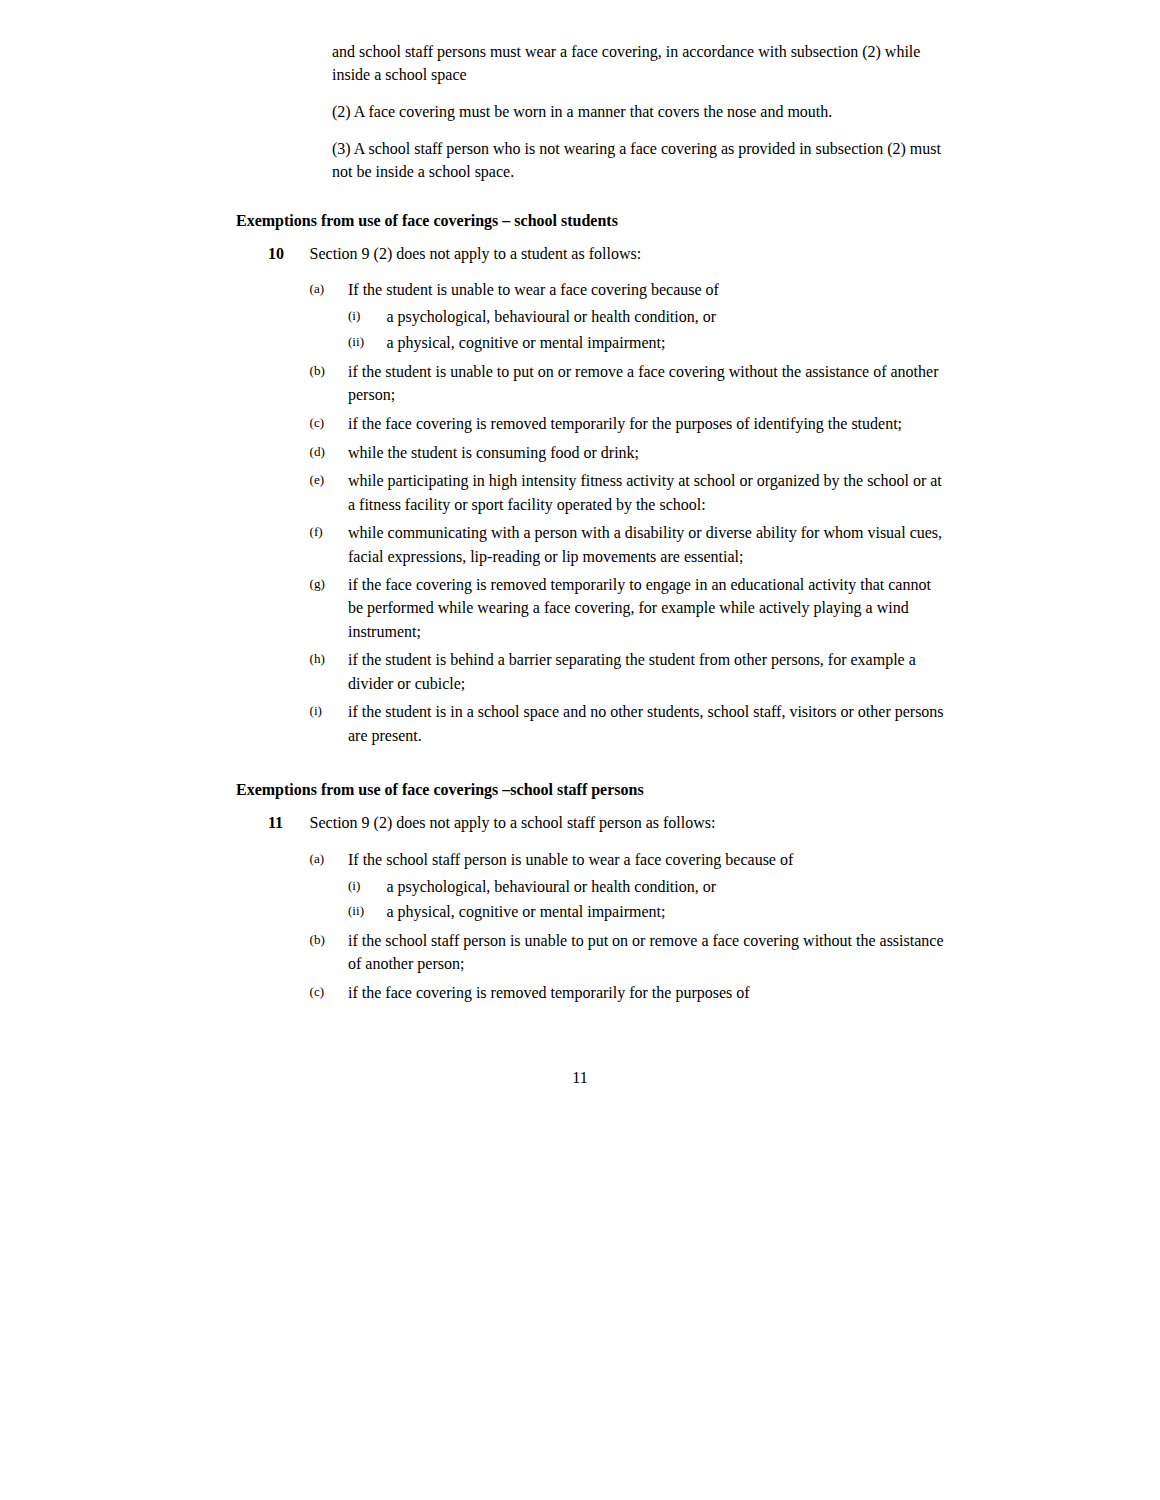and school staff persons must wear a face covering, in accordance with subsection (2) while inside a school space
(2) A face covering must be worn in a manner that covers the nose and mouth.
(3) A school staff person who is not wearing a face covering as provided in subsection (2) must not be inside a school space.
Exemptions from use of face coverings – school students
10
Section 9 (2) does not apply to a student as follows:
(a) If the student is unable to wear a face covering because of
(i) a psychological, behavioural or health condition, or
(ii) a physical, cognitive or mental impairment;
(b) if the student is unable to put on or remove a face covering without the assistance of another person;
(c) if the face covering is removed temporarily for the purposes of identifying the student;
(d) while the student is consuming food or drink;
(e) while participating in high intensity fitness activity at school or organized by the school or at a fitness facility or sport facility operated by the school:
(f) while communicating with a person with a disability or diverse ability for whom visual cues, facial expressions, lip-reading or lip movements are essential;
(g) if the face covering is removed temporarily to engage in an educational activity that cannot be performed while wearing a face covering, for example while actively playing a wind instrument;
(h) if the student is behind a barrier separating the student from other persons, for example a divider or cubicle;
(i) if the student is in a school space and no other students, school staff, visitors or other persons are present.
Exemptions from use of face coverings –school staff persons
11
Section 9 (2) does not apply to a school staff person as follows:
(a) If the school staff person is unable to wear a face covering because of
(i) a psychological, behavioural or health condition, or
(ii) a physical, cognitive or mental impairment;
(b) if the school staff person is unable to put on or remove a face covering without the assistance of another person;
(c) if the face covering is removed temporarily for the purposes of
11